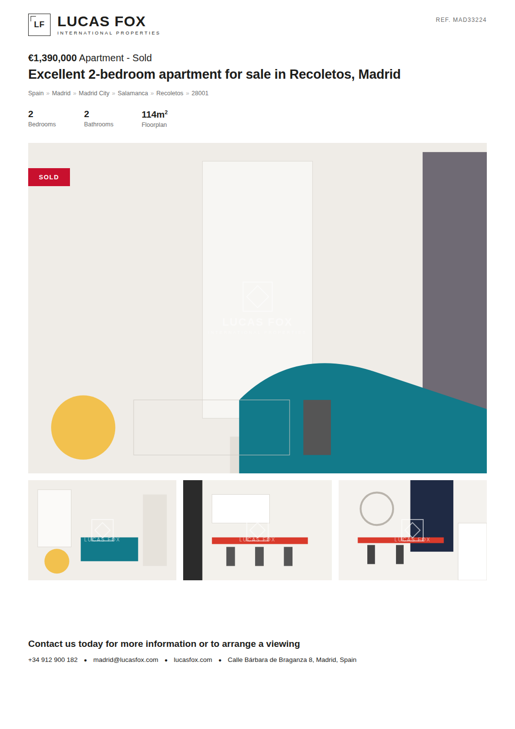LUCAS FOX INTERNATIONAL PROPERTIES
REF. MAD33224
€1,390,000 Apartment - Sold
Excellent 2-bedroom apartment for sale in Recoletos, Madrid
Spain»Madrid»Madrid City»Salamanca»Recoletos»28001
2
Bedrooms
2
Bathrooms
114m2
Floorplan
SOLD
LUCAS FOX
INTERNATIONAL PROPERTIES
LUCAS FOX
LUCAS FOX
LUCAS FOX
Contact us today for more information or to arrange a viewing
+34 912 900 182 ● madrid@lucasfox.com ● lucasfox.com ● Calle Bárbara de Braganza 8, Madrid, Spain